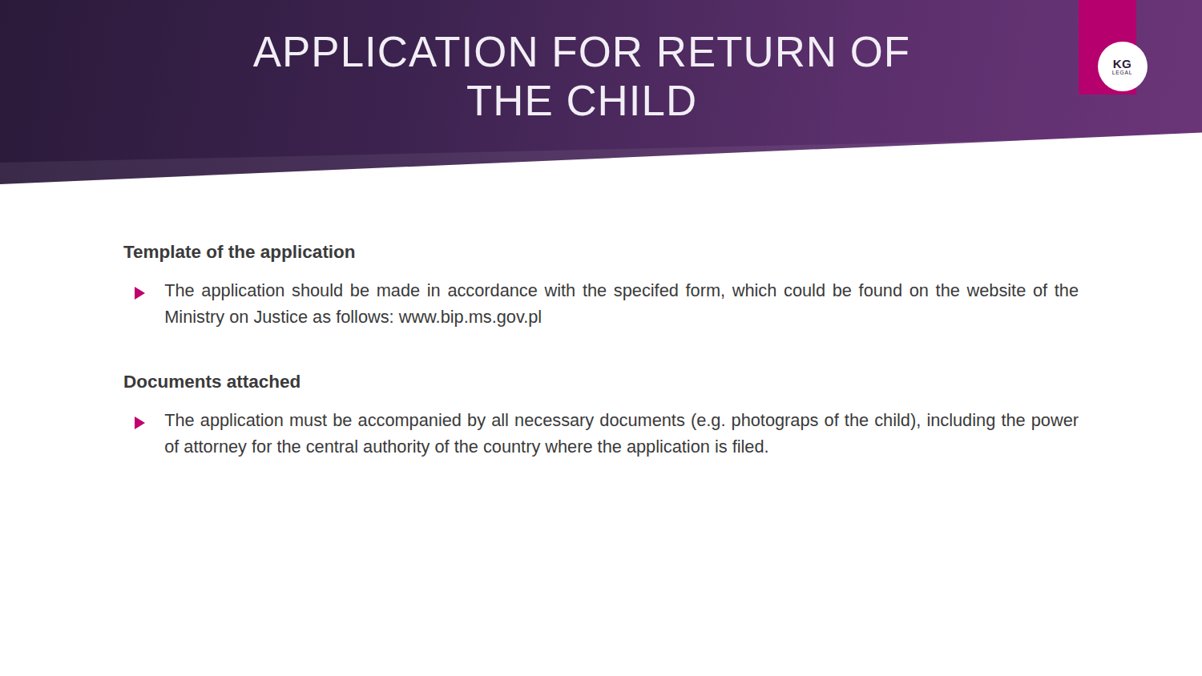KG LEGAL
Application for return of the child
Template of the application
The application should be made in accordance with the specifed form, which could be found on the website of the Ministry on Justice as follows: www.bip.ms.gov.pl
Documents attached
The application must be accompanied by all necessary documents (e.g. photograps of the child), including the power of attorney for the central authority of the country where the application is filed.